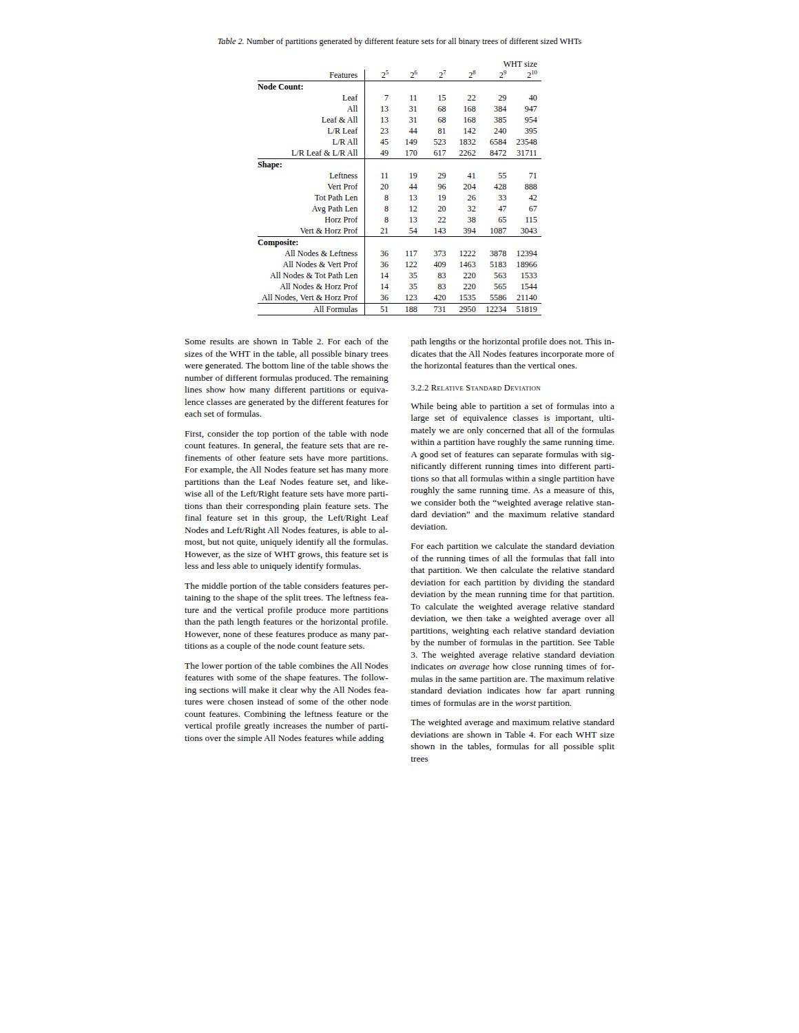Table 2. Number of partitions generated by different feature sets for all binary trees of different sized WHTs
| | WHT size |
| Features | 2 5 | 2 6 | 2 7 | 2 8 | 2 9 | 2 10 |
| Node Count: | | | | | | |
| Leaf | 7 | 11 | 15 | 22 | 29 | 40 |
| All | 13 | 31 | 68 | 168 | 384 | 947 |
| Leaf & All | 13 | 31 | 68 | 168 | 385 | 954 |
| L/R Leaf | 23 | 44 | 81 | 142 | 240 | 395 |
| L/R All | 45 | 149 | 523 | 1832 | 6584 | 23548 |
| L/R Leaf & L/R All | 49 | 170 | 617 | 2262 | 8472 | 31711 |
| Shape: | | | | | | |
| Leftness | 11 | 19 | 29 | 41 | 55 | 71 |
| Vert Prof | 20 | 44 | 96 | 204 | 428 | 888 |
| Tot Path Len | 8 | 13 | 19 | 26 | 33 | 42 |
| Avg Path Len | 8 | 12 | 20 | 32 | 47 | 67 |
| Horz Prof | 8 | 13 | 22 | 38 | 65 | 115 |
| Vert & Horz Prof | 21 | 54 | 143 | 394 | 1087 | 3043 |
| Composite: | | | | | | |
| All Nodes & Leftness | 36 | 117 | 373 | 1222 | 3878 | 12394 |
| All Nodes & Vert Prof | 36 | 122 | 409 | 1463 | 5183 | 18966 |
| All Nodes & Tot Path Len | 14 | 35 | 83 | 220 | 563 | 1533 |
| All Nodes & Horz Prof | 14 | 35 | 83 | 220 | 565 | 1544 |
| All Nodes, Vert & Horz Prof | 36 | 123 | 420 | 1535 | 5586 | 21140 |
| All Formulas | 51 | 188 | 731 | 2950 | 12234 | 51819 |
Some results are shown in Table 2. For each of the sizes of the WHT in the table, all possible binary trees were generated. The bottom line of the table shows the number of different formulas produced. The remaining lines show how many different partitions or equivalence classes are generated by the different features for each set of formulas.
First, consider the top portion of the table with node count features. In general, the feature sets that are refinements of other feature sets have more partitions. For example, the All Nodes feature set has many more partitions than the Leaf Nodes feature set, and likewise all of the Left/Right feature sets have more partitions than their corresponding plain feature sets. The final feature set in this group, the Left/Right Leaf Nodes and Left/Right All Nodes features, is able to almost, but not quite, uniquely identify all the formulas. However, as the size of WHT grows, this feature set is less and less able to uniquely identify formulas.
The middle portion of the table considers features pertaining to the shape of the split trees. The leftness feature and the vertical profile produce more partitions than the path length features or the horizontal profile. However, none of these features produce as many partitions as a couple of the node count feature sets.
The lower portion of the table combines the All Nodes features with some of the shape features. The following sections will make it clear why the All Nodes features were chosen instead of some of the other node count features. Combining the leftness feature or the vertical profile greatly increases the number of partitions over the simple All Nodes features while adding
path lengths or the horizontal profile does not. This indicates that the All Nodes features incorporate more of the horizontal features than the vertical ones.
3.2.2 Relative Standard Deviation
While being able to partition a set of formulas into a large set of equivalence classes is important, ultimately we are only concerned that all of the formulas within a partition have roughly the same running time. A good set of features can separate formulas with significantly different running times into different partitions so that all formulas within a single partition have roughly the same running time. As a measure of this, we consider both the “weighted average relative standard deviation” and the maximum relative standard deviation.
For each partition we calculate the standard deviation of the running times of all the formulas that fall into that partition. We then calculate the relative standard deviation for each partition by dividing the standard deviation by the mean running time for that partition. To calculate the weighted average relative standard deviation, we then take a weighted average over all partitions, weighting each relative standard deviation by the number of formulas in the partition. See Table 3. The weighted average relative standard deviation indicates on average how close running times of formulas in the same partition are. The maximum relative standard deviation indicates how far apart running times of formulas are in the worst partition.
The weighted average and maximum relative standard deviations are shown in Table 4. For each WHT size shown in the tables, formulas for all possible split trees